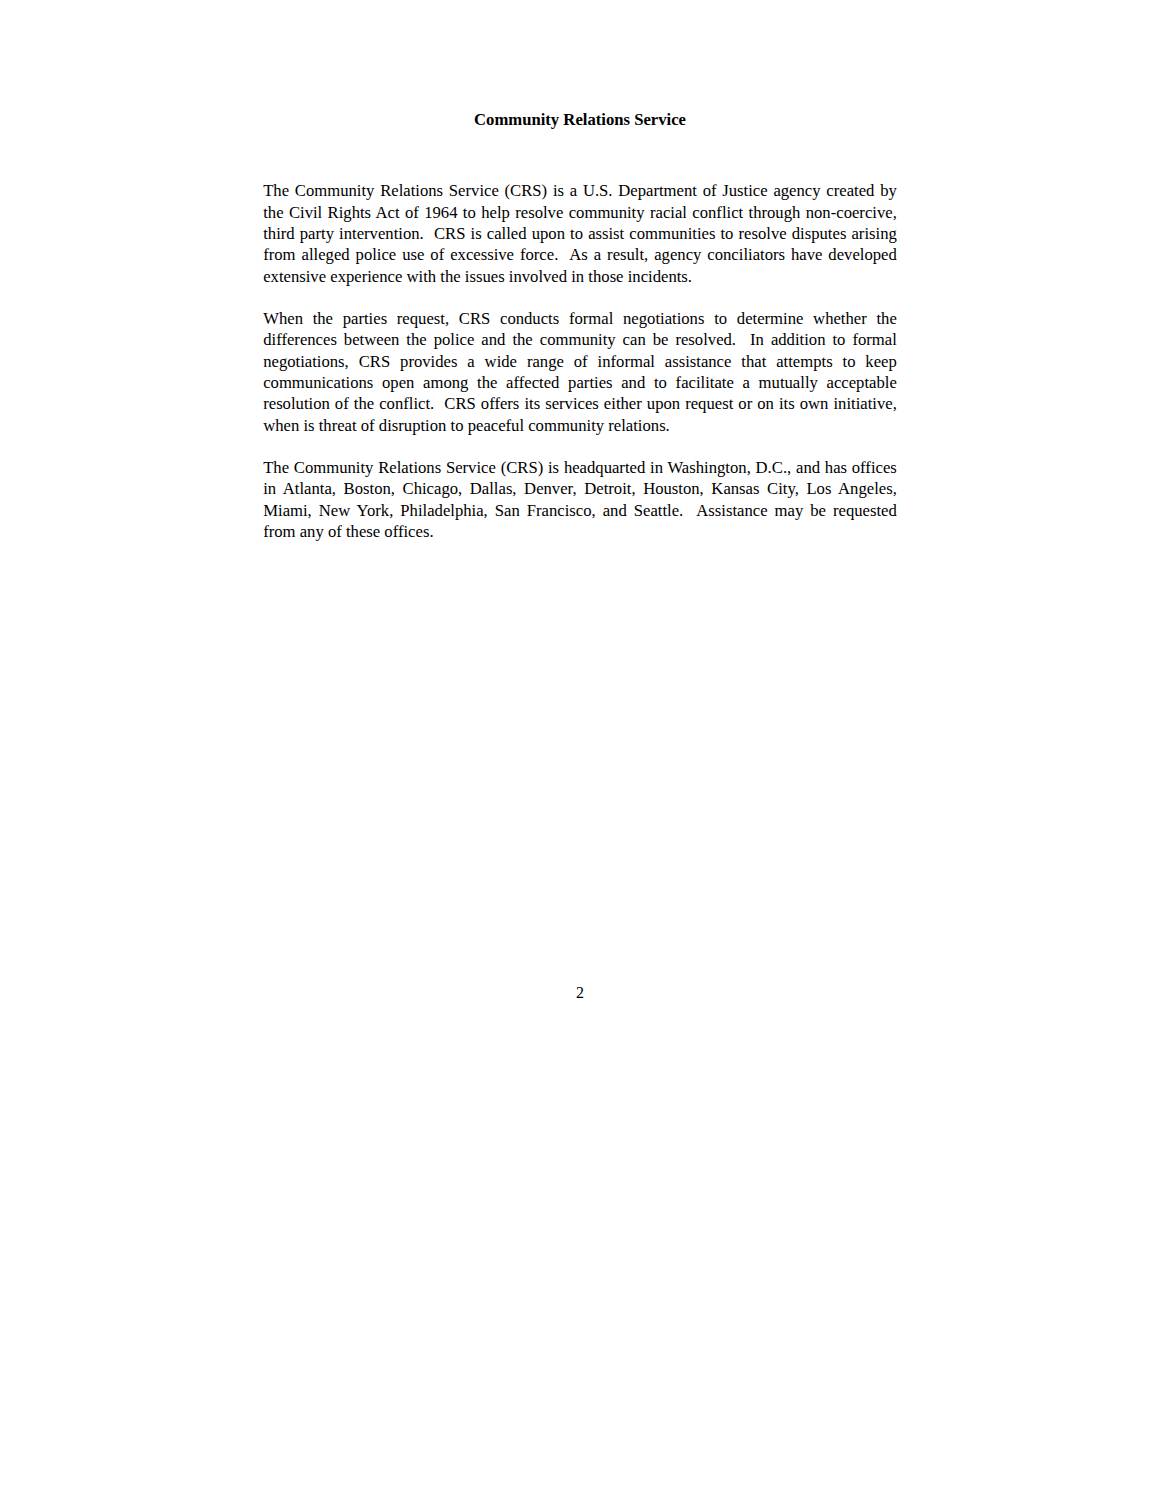Community Relations Service
The Community Relations Service (CRS) is a U.S. Department of Justice agency created by the Civil Rights Act of 1964 to help resolve community racial conflict through non-coercive, third party intervention. CRS is called upon to assist communities to resolve disputes arising from alleged police use of excessive force. As a result, agency conciliators have developed extensive experience with the issues involved in those incidents.
When the parties request, CRS conducts formal negotiations to determine whether the differences between the police and the community can be resolved. In addition to formal negotiations, CRS provides a wide range of informal assistance that attempts to keep communications open among the affected parties and to facilitate a mutually acceptable resolution of the conflict. CRS offers its services either upon request or on its own initiative, when is threat of disruption to peaceful community relations.
The Community Relations Service (CRS) is headquarted in Washington, D.C., and has offices in Atlanta, Boston, Chicago, Dallas, Denver, Detroit, Houston, Kansas City, Los Angeles, Miami, New York, Philadelphia, San Francisco, and Seattle. Assistance may be requested from any of these offices.
2